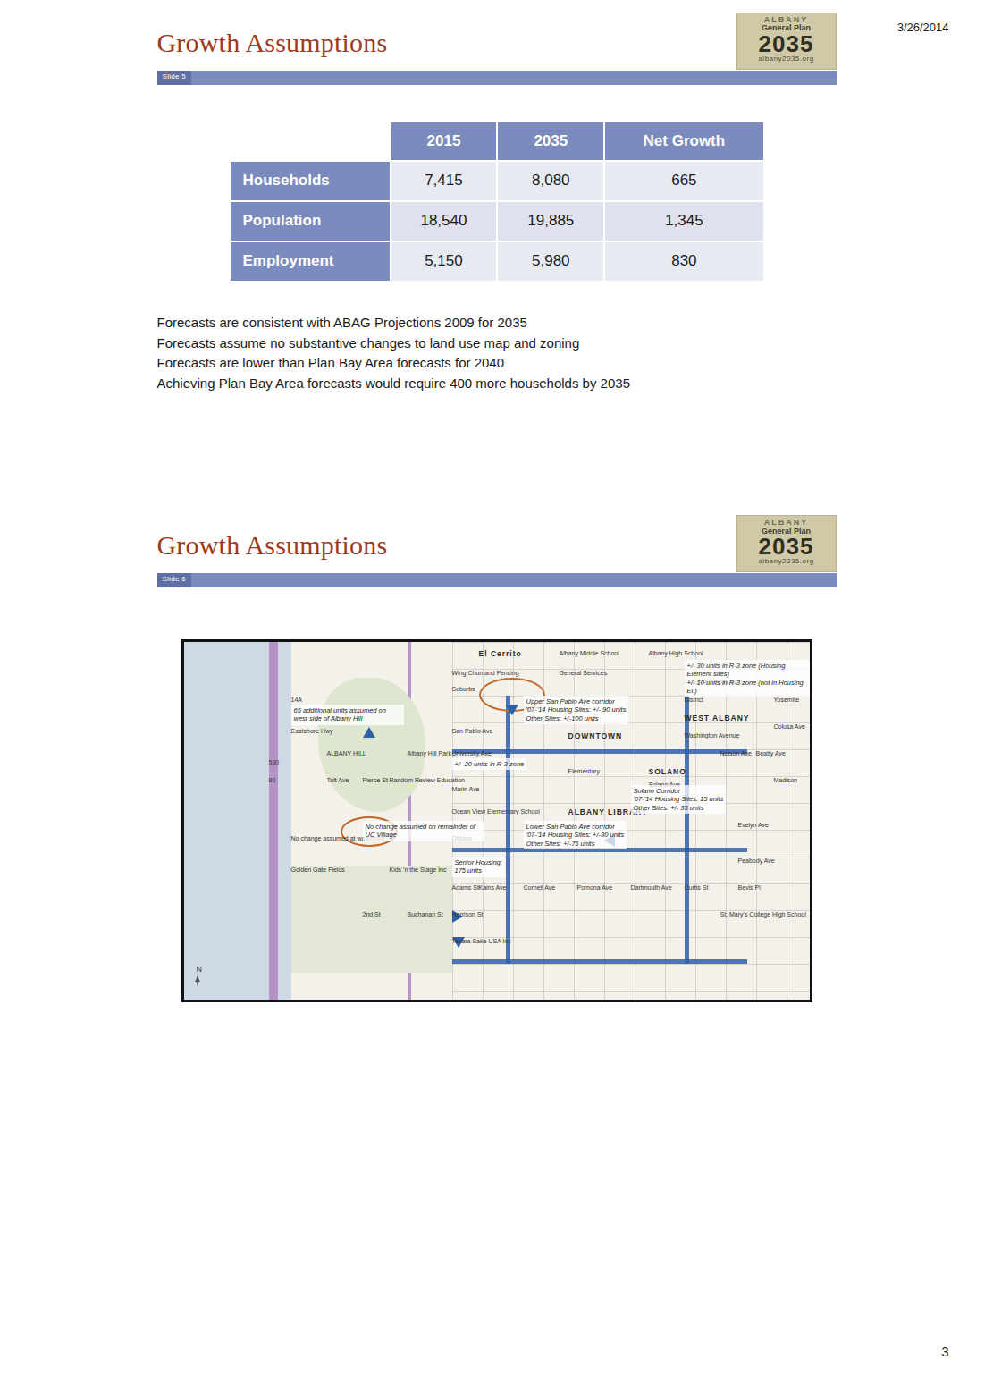3/26/2014
Growth Assumptions
ALBANY
General Plan
2035
albany2035.org
Slide 5
| | 2015 | 2035 | Net Growth |
| --- | --- | --- | --- |
| Households | 7,415 | 8,080 | 665 |
| Population | 18,540 | 19,885 | 1,345 |
| Employment | 5,150 | 5,980 | 830 |
Forecasts are consistent with ABAG Projections 2009 for 2035
Forecasts assume no substantive changes to land use map and zoning
Forecasts are lower than Plan Bay Area forecasts for 2040
Achieving Plan Bay Area forecasts would require 400 more households by 2035
Growth Assumptions
ALBANY
General Plan
2035
albany2035.org
Slide 6
El Cerrito
Albany Middle School
Albany High School
Wing Chun and Fencing
Suburbs
General Services
Thousand Oaks Blvd
District
WEST ALBANY
Washington Avenue
DOWNTOWN
University Ave
Elementary
SOLANO
Solano Ave
ALBANY LIBRARY
Ocean View Elementary School
Ohlone
No change assumed at waterfront
Golden Gate Fields
Kids 'n the Stage Inc
Harrison St
Takara Sake USA Inc
St. Mary's College High School
Nelson Ave
Beatty Ave
Yosemite
Colusa Ave
Madison
Evelyn Ave
Peabody Ave
Bevis Pl
Curtis St
Dartmouth Ave
Pomona Ave
Cornell Ave
Kains Ave
Adams St
Albany Hill Park
ALBANY HILL
Taft Ave
Pierce St
Random Review Education
San Pablo Ave
Marin Ave
Eastshore Hwy
14A
580
80
2nd St
Buchanan St
+/- 30 units in R-3 zone (Housing Element sites)
+/- 10 units in R-3 zone (not in Housing El.)
Upper San Pablo Ave corridor
'07-'14 Housing Sites: +/- 90 units
Other Sites: +/-100 units
65 additional units assumed on west side of Albany Hill
+/- 20 units in R-3 zone
Solano Corridor
'07-'14 Housing Sites: 15 units
Other Sites: +/- 35 units
Lower San Pablo Ave corridor
'07-'14 Housing Sites: +/-30 units
Other Sites: +/-75 units
No change assumed on remainder of UC Village
Senior Housing:
175 units
N
3